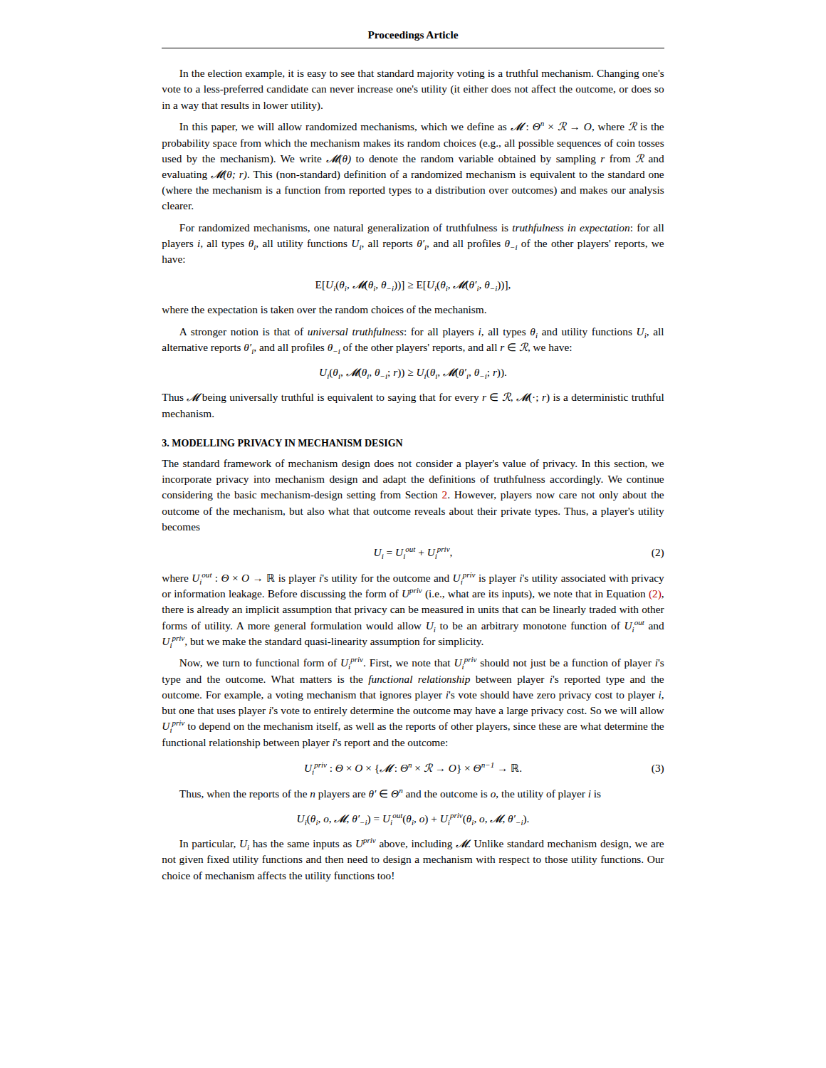Proceedings Article
In the election example, it is easy to see that standard majority voting is a truthful mechanism. Changing one's vote to a less-preferred candidate can never increase one's utility (it either does not affect the outcome, or does so in a way that results in lower utility).
In this paper, we will allow randomized mechanisms, which we define as 𝓜 : Θn × ℛ → O, where ℛ is the probability space from which the mechanism makes its random choices (e.g., all possible sequences of coin tosses used by the mechanism). We write 𝓜(θ) to denote the random variable obtained by sampling r from ℛ and evaluating 𝓜(θ; r). This (non-standard) definition of a randomized mechanism is equivalent to the standard one (where the mechanism is a function from reported types to a distribution over outcomes) and makes our analysis clearer.
For randomized mechanisms, one natural generalization of truthfulness is truthfulness in expectation: for all players i, all types θi, all utility functions Ui, all reports θ′i, and all profiles θ−i of the other players' reports, we have:
E[Ui(θi, 𝓜(θi, θ−i))] ≥ E[Ui(θi, 𝓜(θ′i, θ−i))],
where the expectation is taken over the random choices of the mechanism.
A stronger notion is that of universal truthfulness: for all players i, all types θi and utility functions Ui, all alternative reports θ′i, and all profiles θ−i of the other players' reports, and all r ∈ ℛ, we have:
Ui(θi, 𝓜(θi, θ−i; r)) ≥ Ui(θi, 𝓜(θ′i, θ−i; r)).
Thus 𝓜 being universally truthful is equivalent to saying that for every r ∈ ℛ, 𝓜(·; r) is a deterministic truthful mechanism.
3. Modelling Privacy in Mechanism Design
The standard framework of mechanism design does not consider a player's value of privacy. In this section, we incorporate privacy into mechanism design and adapt the definitions of truthfulness accordingly. We continue considering the basic mechanism-design setting from Section 2. However, players now care not only about the outcome of the mechanism, but also what that outcome reveals about their private types. Thus, a player's utility becomes
Ui = Uiout + Uipriv, (2)
where Uiout : Θ × O → ℝ is player i's utility for the outcome and Uipriv is player i's utility associated with privacy or information leakage. Before discussing the form of Upriv (i.e., what are its inputs), we note that in Equation (2), there is already an implicit assumption that privacy can be measured in units that can be linearly traded with other forms of utility. A more general formulation would allow Ui to be an arbitrary monotone function of Uiout and Uipriv, but we make the standard quasi-linearity assumption for simplicity.
Now, we turn to functional form of Uipriv. First, we note that Uipriv should not just be a function of player i's type and the outcome. What matters is the functional relationship between player i's reported type and the outcome. For example, a voting mechanism that ignores player i's vote should have zero privacy cost to player i, but one that uses player i's vote to entirely determine the outcome may have a large privacy cost. So we will allow Uipriv to depend on the mechanism itself, as well as the reports of other players, since these are what determine the functional relationship between player i's report and the outcome:
Uipriv : Θ × O × {𝓜 : Θn × ℛ → O} × Θn−1 → ℝ. (3)
Thus, when the reports of the n players are θ′ ∈ Θn and the outcome is o, the utility of player i is
Ui(θi, o, 𝓜, θ′−i) = Uiout(θi, o) + Uipriv(θi, o, 𝓜, θ′−i).
In particular, Ui has the same inputs as Upriv above, including 𝓜. Unlike standard mechanism design, we are not given fixed utility functions and then need to design a mechanism with respect to those utility functions. Our choice of mechanism affects the utility functions too!